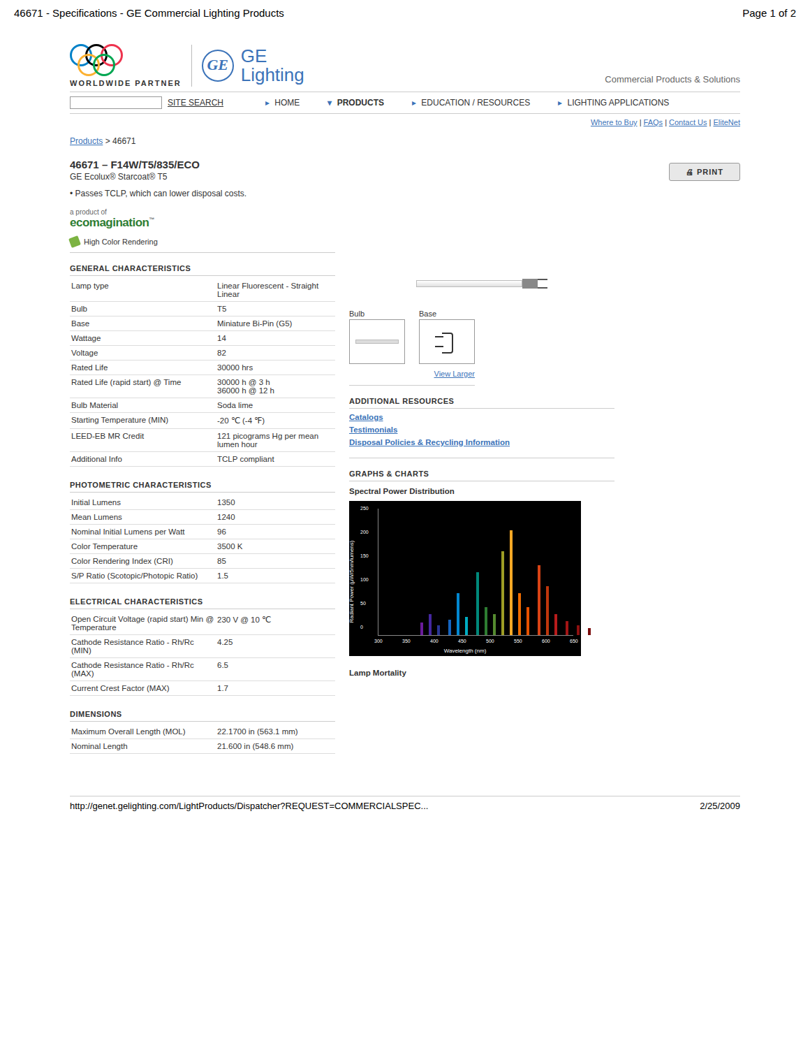46671 - Specifications - GE Commercial Lighting Products
Page 1 of 2
WORLDWIDE PARTNER
GE
GE
Lighting
Commercial Products & Solutions
SITE SEARCH ▸ HOME ▾ PRODUCTS ▸ EDUCATION / RESOURCES ▸ LIGHTING APPLICATIONS
Where to Buy | FAQs | Contact Us | EliteNet
Products > 46671
🖨 PRINT
46671 – F14W/T5/835/ECO
GE Ecolux® Starcoat® T5
• Passes TCLP, which can lower disposal costs.
a product of
ecomagination™
High Color Rendering
GENERAL CHARACTERISTICS
| Lamp type | Linear Fluorescent - Straight Linear |
| Bulb | T5 |
| Base | Miniature Bi-Pin (G5) |
| Wattage | 14 |
| Voltage | 82 |
| Rated Life | 30000 hrs |
| Rated Life (rapid start) @ Time | 30000 h @ 3 h 36000 h @ 12 h |
| Bulb Material | Soda lime |
| Starting Temperature (MIN) | -20 ℃ (-4 ℉) |
| LEED-EB MR Credit | 121 picograms Hg per mean lumen hour |
| Additional Info | TCLP compliant |
PHOTOMETRIC CHARACTERISTICS
| Initial Lumens | 1350 |
| Mean Lumens | 1240 |
| Nominal Initial Lumens per Watt | 96 |
| Color Temperature | 3500 K |
| Color Rendering Index (CRI) | 85 |
| S/P Ratio (Scotopic/Photopic Ratio) | 1.5 |
ELECTRICAL CHARACTERISTICS
| Open Circuit Voltage (rapid start) Min @ Temperature | 230 V @ 10 ℃ |
| Cathode Resistance Ratio - Rh/Rc (MIN) | 4.25 |
| Cathode Resistance Ratio - Rh/Rc (MAX) | 6.5 |
| Current Crest Factor (MAX) | 1.7 |
DIMENSIONS
| Maximum Overall Length (MOL) | 22.1700 in (563.1 mm) |
| Nominal Length | 21.600 in (548.6 mm) |
Bulb
Base
View Larger
ADDITIONAL RESOURCES
Catalogs Testimonials Disposal Policies & Recycling Information
GRAPHS & CHARTS
Spectral Power Distribution
Radiant Power (µW/5nm/lumens)
Wavelength (nm)
250
200
150
100
50
0
300
350
400
450
500
550
600
650
700
750
Lamp Mortality
http://genet.gelighting.com/LightProducts/Dispatcher?REQUEST=COMMERCIALSPEC...
2/25/2009